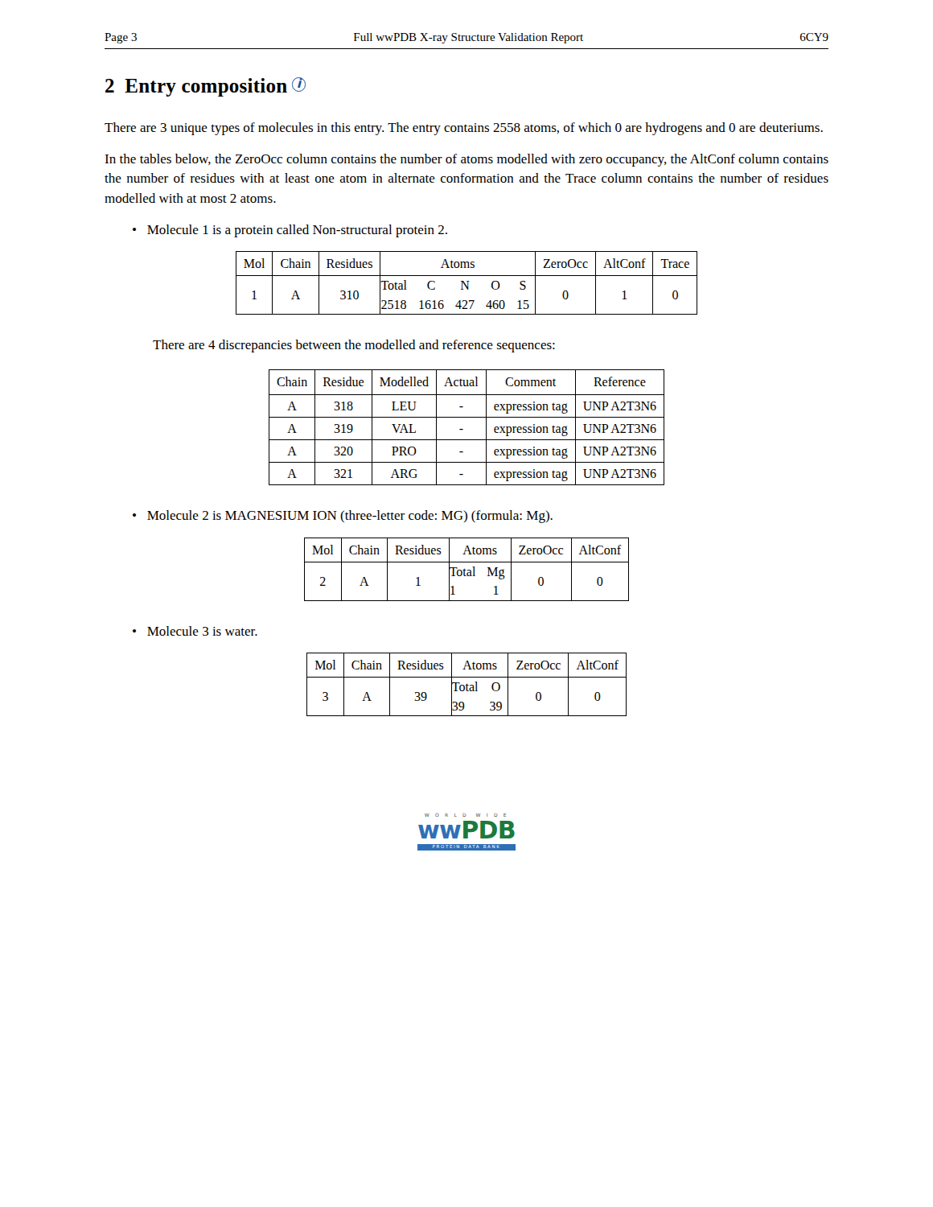Page 3
Full wwPDB X-ray Structure Validation Report
6CY9
2 Entry compositioni
There are 3 unique types of molecules in this entry. The entry contains 2558 atoms, of which 0 are hydrogens and 0 are deuteriums.
In the tables below, the ZeroOcc column contains the number of atoms modelled with zero occupancy, the AltConf column contains the number of residues with at least one atom in alternate conformation and the Trace column contains the number of residues modelled with at most 2 atoms.
Molecule 1 is a protein called Non-structural protein 2.
| Mol | Chain | Residues | Atoms | ZeroOcc | AltConf | Trace |
| --- | --- | --- | --- | --- | --- | --- |
| 1 | A | 310 | / Total / C / N / O / S / / 2518 / 1616 / 427 / 460 / 15 / | 0 | 1 | 0 |
There are 4 discrepancies between the modelled and reference sequences:
| Chain | Residue | Modelled | Actual | Comment | Reference |
| --- | --- | --- | --- | --- | --- |
| A | 318 | LEU | - | expression tag | UNP A2T3N6 |
| A | 319 | VAL | - | expression tag | UNP A2T3N6 |
| A | 320 | PRO | - | expression tag | UNP A2T3N6 |
| A | 321 | ARG | - | expression tag | UNP A2T3N6 |
Molecule 2 is MAGNESIUM ION (three-letter code: MG) (formula: Mg).
| Mol | Chain | Residues | Atoms | ZeroOcc | AltConf |
| --- | --- | --- | --- | --- | --- |
| 2 | A | 1 | / Total / Mg / / 1 / 1 / | 0 | 0 |
Molecule 3 is water.
| Mol | Chain | Residues | Atoms | ZeroOcc | AltConf |
| --- | --- | --- | --- | --- | --- |
| 3 | A | 39 | / Total / O / / 39 / 39 / | 0 | 0 |
W O R L D W I D E
ww PDB
PROTEIN DATA BANK